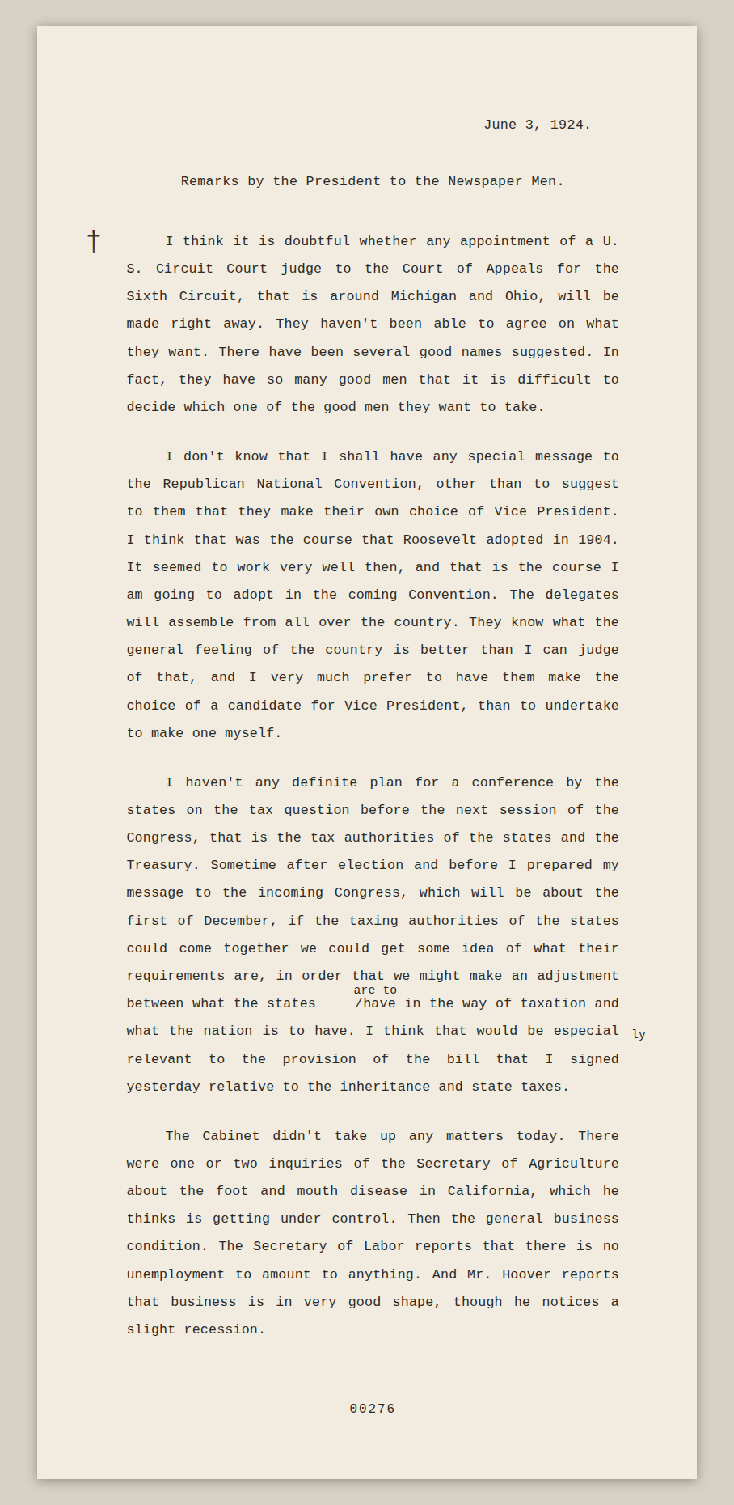†
June 3, 1924.
Remarks by the President to the Newspaper Men.
I think it is doubtful whether any appointment of a U. S. Circuit Court judge to the Court of Appeals for the Sixth Circuit, that is around Michigan and Ohio, will be made right away. They haven't been able to agree on what they want. There have been several good names suggested. In fact, they have so many good men that it is difficult to decide which one of the good men they want to take.
I don't know that I shall have any special message to the Republican National Convention, other than to suggest to them that they make their own choice of Vice President. I think that was the course that Roosevelt adopted in 1904. It seemed to work very well then, and that is the course I am going to adopt in the coming Convention. The delegates will assemble from all over the country. They know what the general feeling of the country is better than I can judge of that, and I very much prefer to have them make the choice of a candidate for Vice President, than to undertake to make one myself.
I haven't any definite plan for a conference by the states on the tax question before the next session of the Congress, that is the tax authorities of the states and the Treasury. Sometime after election and before I prepared my message to the incoming Congress, which will be about the first of December, if the taxing authorities of the states could come together we could get some idea of what their requirements are, in order that we might make an adjustment between what the statesare to/have in the way of taxation and what the nation is to have. I think that would be especially relevant to the provision of the bill that I signed yesterday relative to the inheritance and state taxes.
The Cabinet didn't take up any matters today. There were one or two inquiries of the Secretary of Agriculture about the foot and mouth disease in California, which he thinks is getting under control. Then the general business condition. The Secretary of Labor reports that there is no unemployment to amount to anything. And Mr. Hoover reports that business is in very good shape, though he notices a slight recession.
00276